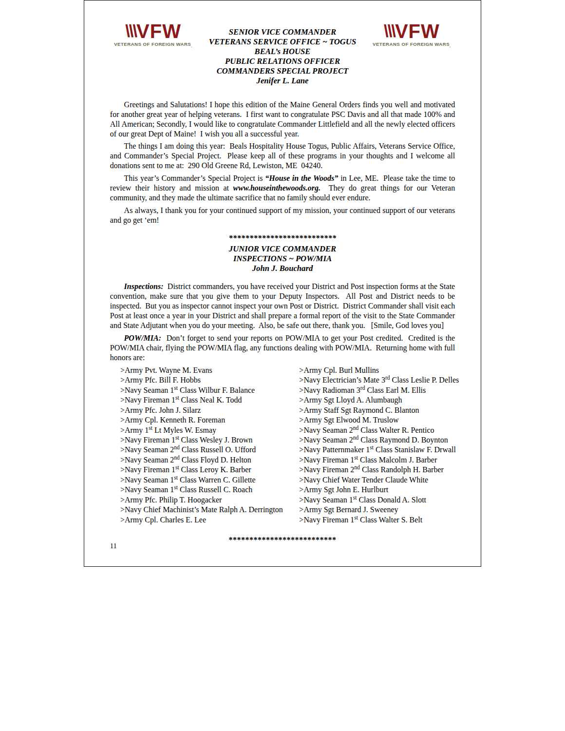\\\VFW
VETERANS OF FOREIGN WARS.
SENIOR VICE COMMANDER
VETERANS SERVICE OFFICE ~ TOGUS BEAL’s HOUSE
PUBLIC RELATIONS OFFICER
COMMANDERS SPECIAL PROJECT
Jenifer L. Lane
\\\VFW
VETERANS OF FOREIGN WARS.
Greetings and Salutations! I hope this edition of the Maine General Orders finds you well and motivated for another great year of helping veterans. I first want to congratulate PSC Davis and all that made 100% and All American; Secondly, I would like to congratulate Commander Littlefield and all the newly elected officers of our great Dept of Maine! I wish you all a successful year.
The things I am doing this year: Beals Hospitality House Togus, Public Affairs, Veterans Service Office, and Commander’s Special Project. Please keep all of these programs in your thoughts and I welcome all donations sent to me at: 290 Old Greene Rd, Lewiston, ME 04240.
This year’s Commander’s Special Project is “House in the Woods” in Lee, ME. Please take the time to review their history and mission at www.houseinthewoods.org. They do great things for our Veteran community, and they made the ultimate sacrifice that no family should ever endure.
As always, I thank you for your continued support of my mission, your continued support of our veterans and go get ‘em!
**************************
JUNIOR VICE COMMANDER
INSPECTIONS ~ POW/MIA
John J. Bouchard
Inspections: District commanders, you have received your District and Post inspection forms at the State convention, make sure that you give them to your Deputy Inspectors. All Post and District needs to be inspected. But you as inspector cannot inspect your own Post or District. District Commander shall visit each Post at least once a year in your District and shall prepare a formal report of the visit to the State Commander and State Adjutant when you do your meeting. Also, be safe out there, thank you. [Smile, God loves you]
POW/MIA: Don’t forget to send your reports on POW/MIA to get your Post credited. Credited is the POW/MIA chair, flying the POW/MIA flag, any functions dealing with POW/MIA. Returning home with full honors are:
>Army Pvt. Wayne M. Evans
>Army Cpl. Burl Mullins
>Army Pfc. Bill F. Hobbs
>Navy Electrician’s Mate 3rd Class Leslie P. Delles
>Navy Seaman 1st Class Wilbur F. Balance
>Navy Radioman 3rd Class Earl M. Ellis
>Navy Fireman 1st Class Neal K. Todd
>Army Sgt Lloyd A. Alumbaugh
>Army Pfc. John J. Silarz
>Army Staff Sgt Raymond C. Blanton
>Army Cpl. Kenneth R. Foreman
>Army Sgt Elwood M. Truslow
>Army 1st Lt Myles W. Esmay
>Navy Seaman 2nd Class Walter R. Pentico
>Navy Fireman 1st Class Wesley J. Brown
>Navy Seaman 2nd Class Raymond D. Boynton
>Navy Seaman 2nd Class Russell O. Ufford
>Navy Patternmaker 1st Class Stanislaw F. Drwall
>Navy Seaman 2nd Class Floyd D. Helton
>Navy Fireman 1st Class Malcolm J. Barber
>Navy Fireman 1st Class Leroy K. Barber
>Navy Fireman 2nd Class Randolph H. Barber
>Navy Seaman 1st Class Warren C. Gillette
>Navy Chief Water Tender Claude White
>Navy Seaman 1st Class Russell C. Roach
>Army Sgt John E. Hurlburt
>Army Pfc. Philip T. Hoogacker
>Navy Seaman 1st Class Donald A. Slott
>Navy Chief Machinist’s Mate Ralph A. Derrington
>Army Sgt Bernard J. Sweeney
>Army Cpl. Charles E. Lee
>Navy Fireman 1st Class Walter S. Belt
**************************
11